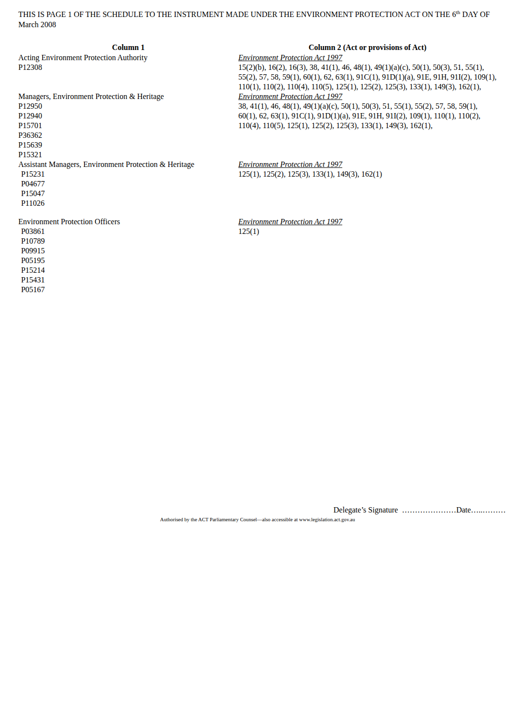THIS IS PAGE 1 OF THE SCHEDULE TO THE INSTRUMENT MADE UNDER THE ENVIRONMENT PROTECTION ACT ON THE 6th DAY OF March 2008
| Column 1 | Column 2 (Act or provisions of Act) |
| --- | --- |
| Acting Environment Protection Authority P12308 | Environment Protection Act 1997 15(2)(b), 16(2), 16(3), 38, 41(1), 46, 48(1), 49(1)(a)(c), 50(1), 50(3), 51, 55(1), 55(2), 57, 58, 59(1), 60(1), 62, 63(1), 91C(1), 91D(1)(a), 91E, 91H, 91I(2), 109(1), 110(1), 110(2), 110(4), 110(5), 125(1), 125(2), 125(3), 133(1), 149(3), 162(1), |
| Managers, Environment Protection & Heritage P12950 P12940 P15701 P36362 P15639 P15321 | Environment Protection Act 1997 38, 41(1), 46, 48(1), 49(1)(a)(c), 50(1), 50(3), 51, 55(1), 55(2), 57, 58, 59(1), 60(1), 62, 63(1), 91C(1), 91D(1)(a), 91E, 91H, 91I(2), 109(1), 110(1), 110(2), 110(4), 110(5), 125(1), 125(2), 125(3), 133(1), 149(3), 162(1), |
| Assistant Managers, Environment Protection & Heritage P15231 P04677 P15047 P11026 | Environment Protection Act 1997 125(1), 125(2), 125(3), 133(1), 149(3), 162(1) |
| Environment Protection Officers P03861 P10789 P09915 P05195 P15214 P15431 P05167 | Environment Protection Act 1997 125(1) |
Delegate’s Signature …………………Date…..………
Authorised by the ACT Parliamentary Counsel—also accessible at www.legislation.act.gov.au